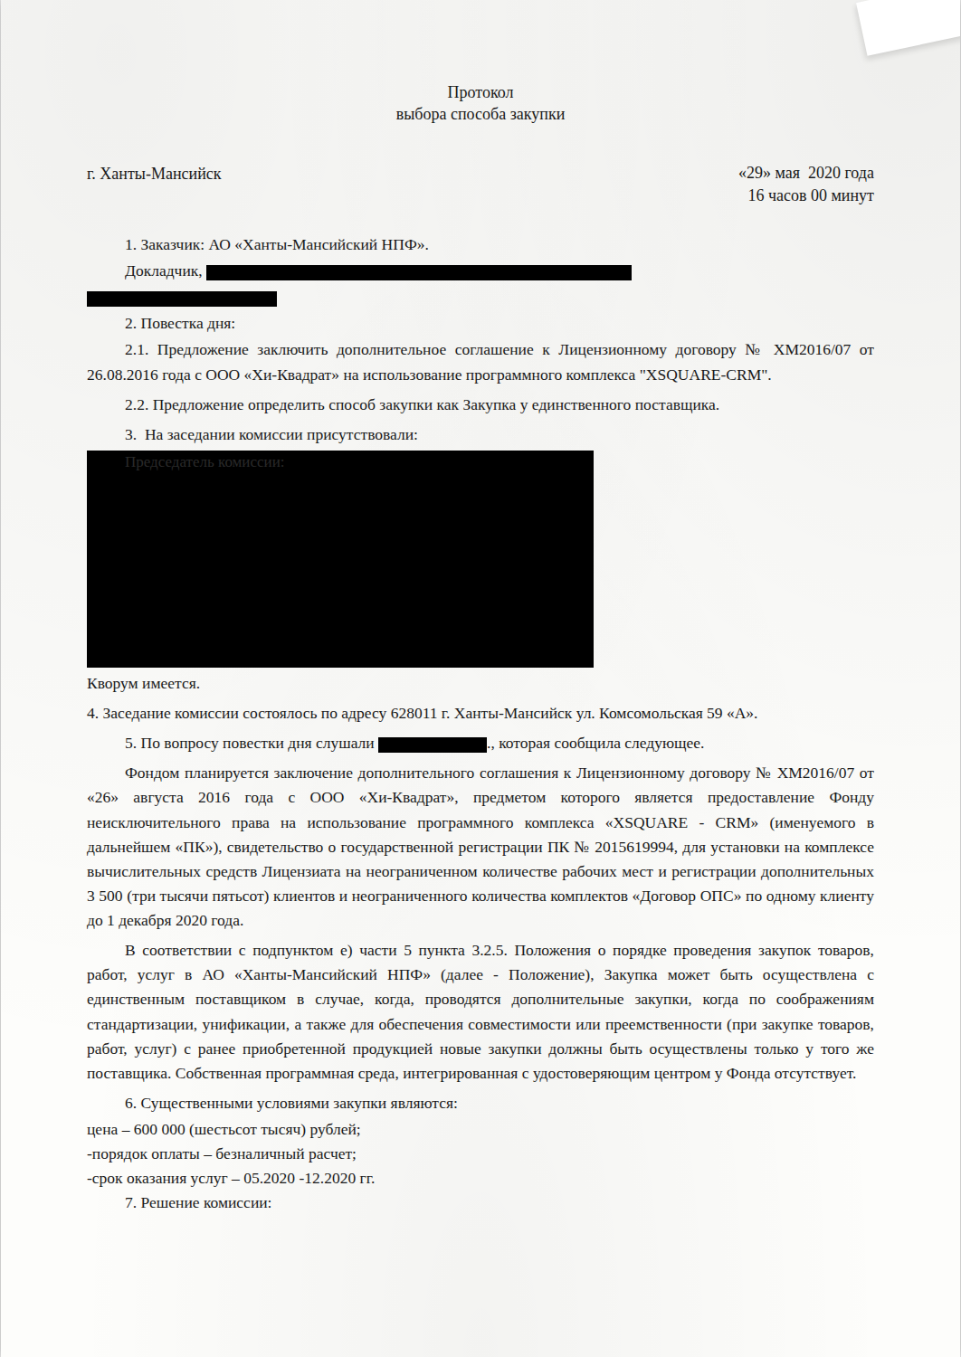Протокол
выбора способа закупки
г. Ханты-Мансийск
«29» мая 2020 года
16 часов 00 минут
1. Заказчик: АО «Ханты-Мансийский НПФ».
Докладчик,
2. Повестка дня:
2.1. Предложение заключить дополнительное соглашение к Лицензионному договору № ХМ2016/07 от 26.08.2016 года с ООО «Хи-Квадрат» на использование программного комплекса "XSQUARE-CRM".
2.2. Предложение определить способ закупки как Закупка у единственного поставщика.
3. На заседании комиссии присутствовали:
Председатель комиссии:
Кворум имеется.
4. Заседание комиссии состоялось по адресу 628011 г. Ханты-Мансийск ул. Комсомольская 59 «А».
5. По вопросу повестки дня слушали ., которая сообщила следующее.
Фондом планируется заключение дополнительного соглашения к Лицензионному договору № ХМ2016/07 от «26» августа 2016 года с ООО «Хи-Квадрат», предметом которого является предоставление Фонду неисключительного права на использование программного комплекса «XSQUARE - CRM» (именуемого в дальнейшем «ПК»), свидетельство о государственной регистрации ПК № 2015619994, для установки на комплексе вычислительных средств Лицензиата на неограниченном количестве рабочих мест и регистрации дополнительных 3 500 (три тысячи пятьсот) клиентов и неограниченного количества комплектов «Договор ОПС» по одному клиенту до 1 декабря 2020 года.
В соответствии с подпунктом е) части 5 пункта 3.2.5. Положения о порядке проведения закупок товаров, работ, услуг в АО «Ханты-Мансийский НПФ» (далее - Положение), Закупка может быть осуществлена с единственным поставщиком в случае, когда, проводятся дополнительные закупки, когда по соображениям стандартизации, унификации, а также для обеспечения совместимости или преемственности (при закупке товаров, работ, услуг) с ранее приобретенной продукцией новые закупки должны быть осуществлены только у того же поставщика. Собственная программная среда, интегрированная с удостоверяющим центром у Фонда отсутствует.
6. Существенными условиями закупки являются:
цена – 600 000 (шестьсот тысяч) рублей;
-порядок оплаты – безналичный расчет;
-срок оказания услуг – 05.2020 -12.2020 гг.
7. Решение комиссии: